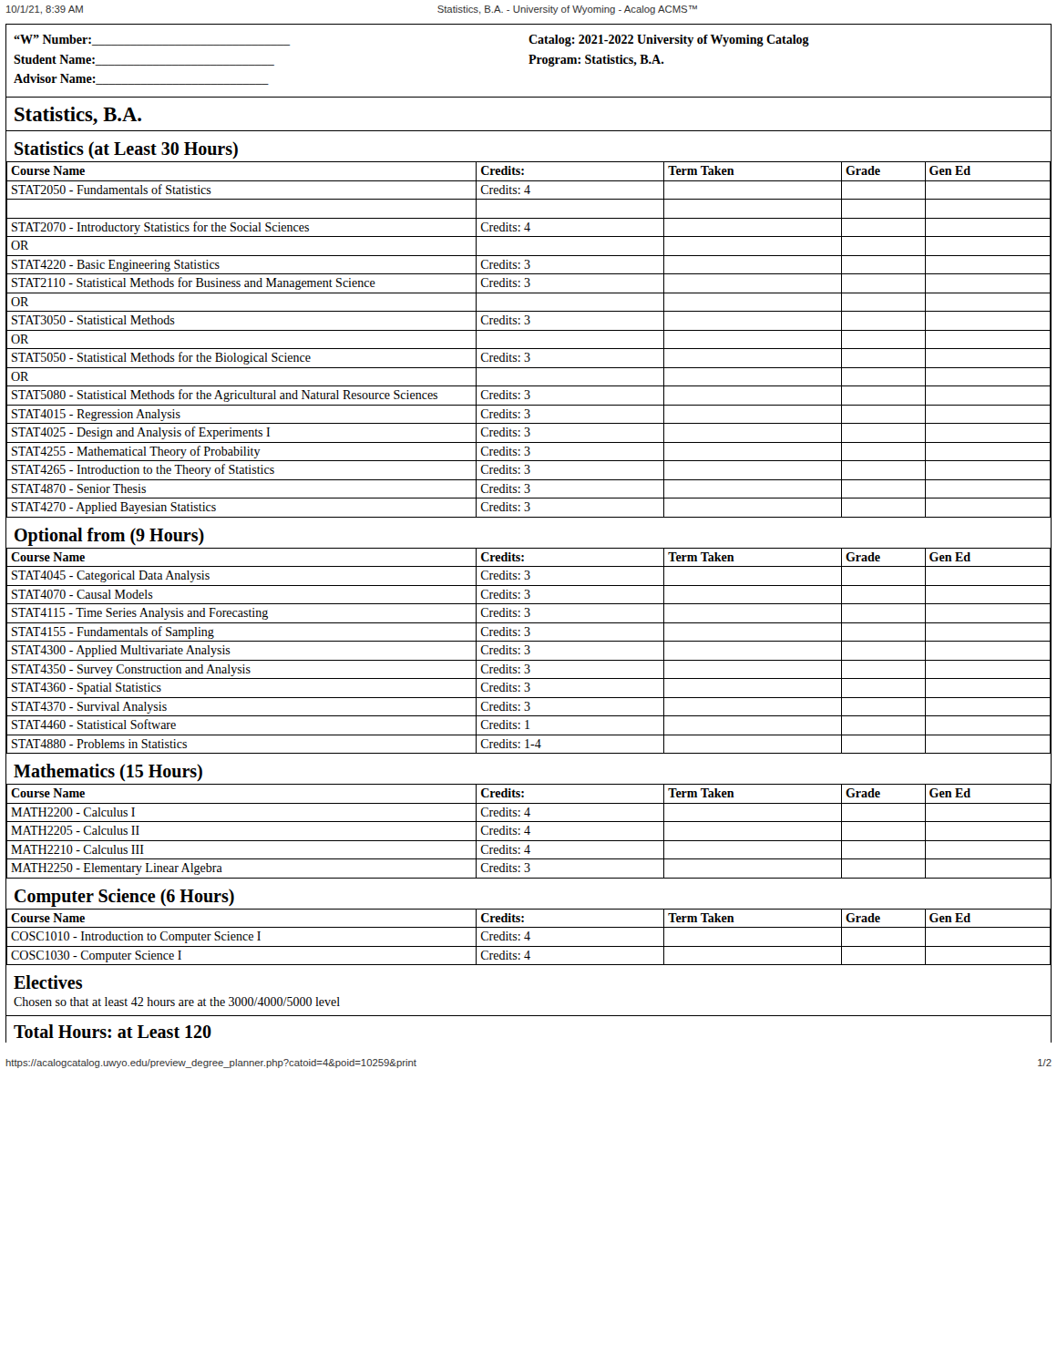10/1/21, 8:39 AM
Statistics, B.A. - University of Wyoming - Acalog ACMS™
“W” Number:_______________________________
Student Name:____________________________
Advisor Name:___________________________
Catalog: 2021-2022 University of Wyoming Catalog
Program: Statistics, B.A.
Statistics, B.A.
Statistics (at Least 30 Hours)
| Course Name | Credits: | Term Taken | Grade | Gen Ed |
| --- | --- | --- | --- | --- |
| STAT2050 - Fundamentals of Statistics | Credits: 4 | | | |
| STAT2070 - Introductory Statistics for the Social Sciences | Credits: 4 | | | |
| OR | | | | |
| STAT4220 - Basic Engineering Statistics | Credits: 3 | | | |
| STAT2110 - Statistical Methods for Business and Management Science | Credits: 3 | | | |
| OR | | | | |
| STAT3050 - Statistical Methods | Credits: 3 | | | |
| OR | | | | |
| STAT5050 - Statistical Methods for the Biological Science | Credits: 3 | | | |
| OR | | | | |
| STAT5080 - Statistical Methods for the Agricultural and Natural Resource Sciences | Credits: 3 | | | |
| STAT4015 - Regression Analysis | Credits: 3 | | | |
| STAT4025 - Design and Analysis of Experiments I | Credits: 3 | | | |
| STAT4255 - Mathematical Theory of Probability | Credits: 3 | | | |
| STAT4265 - Introduction to the Theory of Statistics | Credits: 3 | | | |
| STAT4870 - Senior Thesis | Credits: 3 | | | |
| STAT4270 - Applied Bayesian Statistics | Credits: 3 | | | |
Optional from (9 Hours)
| Course Name | Credits: | Term Taken | Grade | Gen Ed |
| --- | --- | --- | --- | --- |
| STAT4045 - Categorical Data Analysis | Credits: 3 | | | |
| STAT4070 - Causal Models | Credits: 3 | | | |
| STAT4115 - Time Series Analysis and Forecasting | Credits: 3 | | | |
| STAT4155 - Fundamentals of Sampling | Credits: 3 | | | |
| STAT4300 - Applied Multivariate Analysis | Credits: 3 | | | |
| STAT4350 - Survey Construction and Analysis | Credits: 3 | | | |
| STAT4360 - Spatial Statistics | Credits: 3 | | | |
| STAT4370 - Survival Analysis | Credits: 3 | | | |
| STAT4460 - Statistical Software | Credits: 1 | | | |
| STAT4880 - Problems in Statistics | Credits: 1-4 | | | |
Mathematics (15 Hours)
| Course Name | Credits: | Term Taken | Grade | Gen Ed |
| --- | --- | --- | --- | --- |
| MATH2200 - Calculus I | Credits: 4 | | | |
| MATH2205 - Calculus II | Credits: 4 | | | |
| MATH2210 - Calculus III | Credits: 4 | | | |
| MATH2250 - Elementary Linear Algebra | Credits: 3 | | | |
Computer Science (6 Hours)
| Course Name | Credits: | Term Taken | Grade | Gen Ed |
| --- | --- | --- | --- | --- |
| COSC1010 - Introduction to Computer Science I | Credits: 4 | | | |
| COSC1030 - Computer Science I | Credits: 4 | | | |
Electives
Chosen so that at least 42 hours are at the 3000/4000/5000 level
Total Hours: at Least 120
https://acalogcatalog.uwyo.edu/preview_degree_planner.php?catoid=4&poid=10259&print
1/2